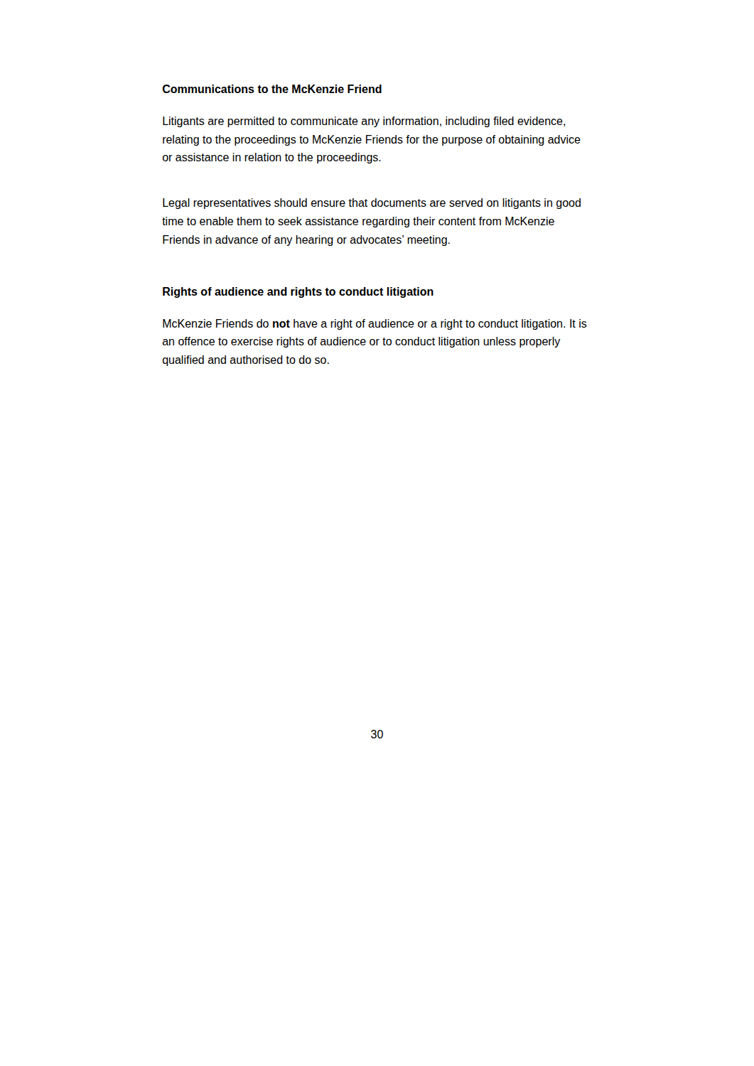Communications to the McKenzie Friend
Litigants are permitted to communicate any information, including filed evidence, relating to the proceedings to McKenzie Friends for the purpose of obtaining advice or assistance in relation to the proceedings.
Legal representatives should ensure that documents are served on litigants in good time to enable them to seek assistance regarding their content from McKenzie Friends in advance of any hearing or advocates’ meeting.
Rights of audience and rights to conduct litigation
McKenzie Friends do not have a right of audience or a right to conduct litigation. It is an offence to exercise rights of audience or to conduct litigation unless properly qualified and authorised to do so.
30